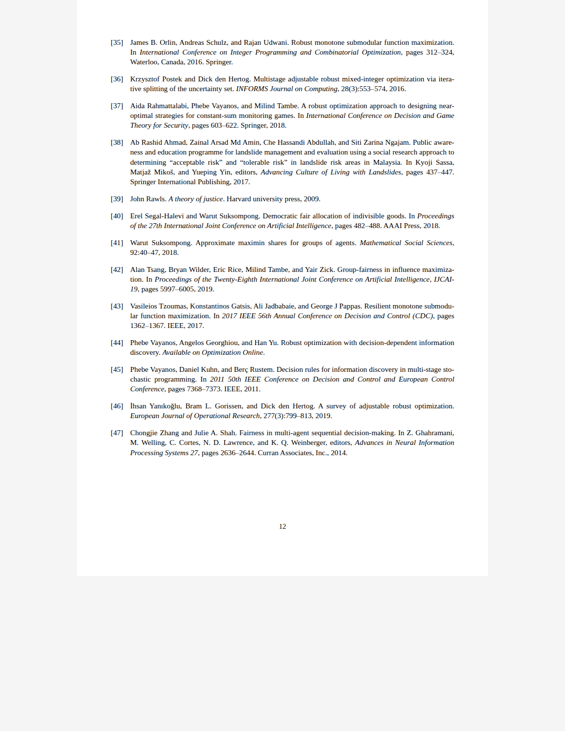[35] James B. Orlin, Andreas Schulz, and Rajan Udwani. Robust monotone submodular function maximization. In International Conference on Integer Programming and Combinatorial Optimization, pages 312–324, Waterloo, Canada, 2016. Springer.
[36] Krzysztof Postek and Dick den Hertog. Multistage adjustable robust mixed-integer optimization via iterative splitting of the uncertainty set. INFORMS Journal on Computing, 28(3):553–574, 2016.
[37] Aida Rahmattalabi, Phebe Vayanos, and Milind Tambe. A robust optimization approach to designing near-optimal strategies for constant-sum monitoring games. In International Conference on Decision and Game Theory for Security, pages 603–622. Springer, 2018.
[38] Ab Rashid Ahmad, Zainal Arsad Md Amin, Che Hassandi Abdullah, and Siti Zarina Ngajam. Public awareness and education programme for landslide management and evaluation using a social research approach to determining “acceptable risk” and “tolerable risk” in landslide risk areas in Malaysia. In Kyoji Sassa, Matjaž Mikoš, and Yueping Yin, editors, Advancing Culture of Living with Landslides, pages 437–447. Springer International Publishing, 2017.
[39] John Rawls. A theory of justice. Harvard university press, 2009.
[40] Erel Segal-Halevi and Warut Suksompong. Democratic fair allocation of indivisible goods. In Proceedings of the 27th International Joint Conference on Artificial Intelligence, pages 482–488. AAAI Press, 2018.
[41] Warut Suksompong. Approximate maximin shares for groups of agents. Mathematical Social Sciences, 92:40–47, 2018.
[42] Alan Tsang, Bryan Wilder, Eric Rice, Milind Tambe, and Yair Zick. Group-fairness in influence maximization. In Proceedings of the Twenty-Eighth International Joint Conference on Artificial Intelligence, IJCAI-19, pages 5997–6005, 2019.
[43] Vasileios Tzoumas, Konstantinos Gatsis, Ali Jadbabaie, and George J Pappas. Resilient monotone submodular function maximization. In 2017 IEEE 56th Annual Conference on Decision and Control (CDC), pages 1362–1367. IEEE, 2017.
[44] Phebe Vayanos, Angelos Georghiou, and Han Yu. Robust optimization with decision-dependent information discovery. Available on Optimization Online.
[45] Phebe Vayanos, Daniel Kuhn, and Berç Rustem. Decision rules for information discovery in multi-stage stochastic programming. In 2011 50th IEEE Conference on Decision and Control and European Control Conference, pages 7368–7373. IEEE, 2011.
[46] İhsan Yanıkoğlu, Bram L. Gorissen, and Dick den Hertog. A survey of adjustable robust optimization. European Journal of Operational Research, 277(3):799–813, 2019.
[47] Chongjie Zhang and Julie A. Shah. Fairness in multi-agent sequential decision-making. In Z. Ghahramani, M. Welling, C. Cortes, N. D. Lawrence, and K. Q. Weinberger, editors, Advances in Neural Information Processing Systems 27, pages 2636–2644. Curran Associates, Inc., 2014.
12